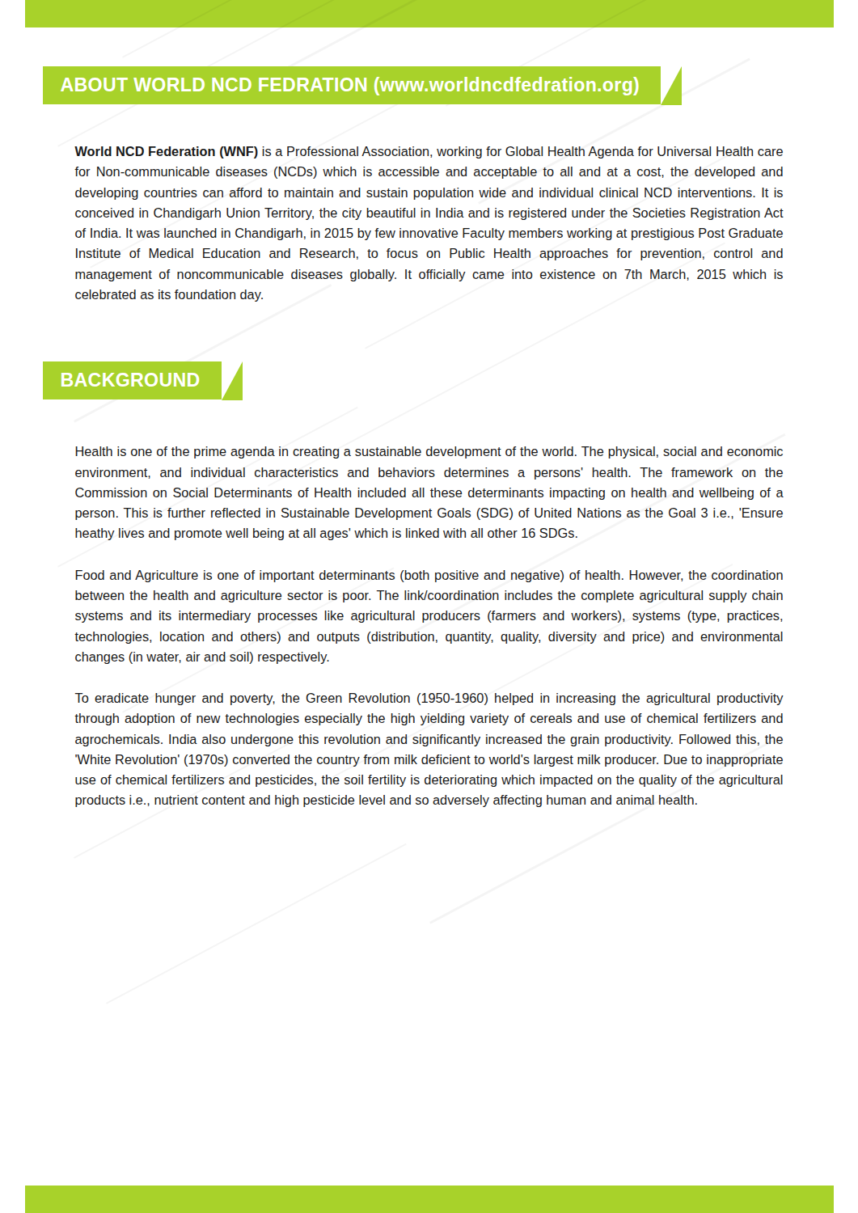ABOUT WORLD NCD FEDRATION (www.worldncdfedration.org)
World NCD Federation (WNF) is a Professional Association, working for Global Health Agenda for Universal Health care for Non-communicable diseases (NCDs) which is accessible and acceptable to all and at a cost, the developed and developing countries can afford to maintain and sustain population wide and individual clinical NCD interventions. It is conceived in Chandigarh Union Territory, the city beautiful in India and is registered under the Societies Registration Act of India. It was launched in Chandigarh, in 2015 by few innovative Faculty members working at prestigious Post Graduate Institute of Medical Education and Research, to focus on Public Health approaches for prevention, control and management of noncommunicable diseases globally. It officially came into existence on 7th March, 2015 which is celebrated as its foundation day.
BACKGROUND
Health is one of the prime agenda in creating a sustainable development of the world. The physical, social and economic environment, and individual characteristics and behaviors determines a persons' health. The framework on the Commission on Social Determinants of Health included all these determinants impacting on health and wellbeing of a person. This is further reflected in Sustainable Development Goals (SDG) of United Nations as the Goal 3 i.e., 'Ensure heathy lives and promote well being at all ages' which is linked with all other 16 SDGs.
Food and Agriculture is one of important determinants (both positive and negative) of health. However, the coordination between the health and agriculture sector is poor. The link/coordination includes the complete agricultural supply chain systems and its intermediary processes like agricultural producers (farmers and workers), systems (type, practices, technologies, location and others) and outputs (distribution, quantity, quality, diversity and price) and environmental changes (in water, air and soil) respectively.
To eradicate hunger and poverty, the Green Revolution (1950-1960) helped in increasing the agricultural productivity through adoption of new technologies especially the high yielding variety of cereals and use of chemical fertilizers and agrochemicals. India also undergone this revolution and significantly increased the grain productivity. Followed this, the 'White Revolution' (1970s) converted the country from milk deficient to world's largest milk producer. Due to inappropriate use of chemical fertilizers and pesticides, the soil fertility is deteriorating which impacted on the quality of the agricultural products i.e., nutrient content and high pesticide level and so adversely affecting human and animal health.